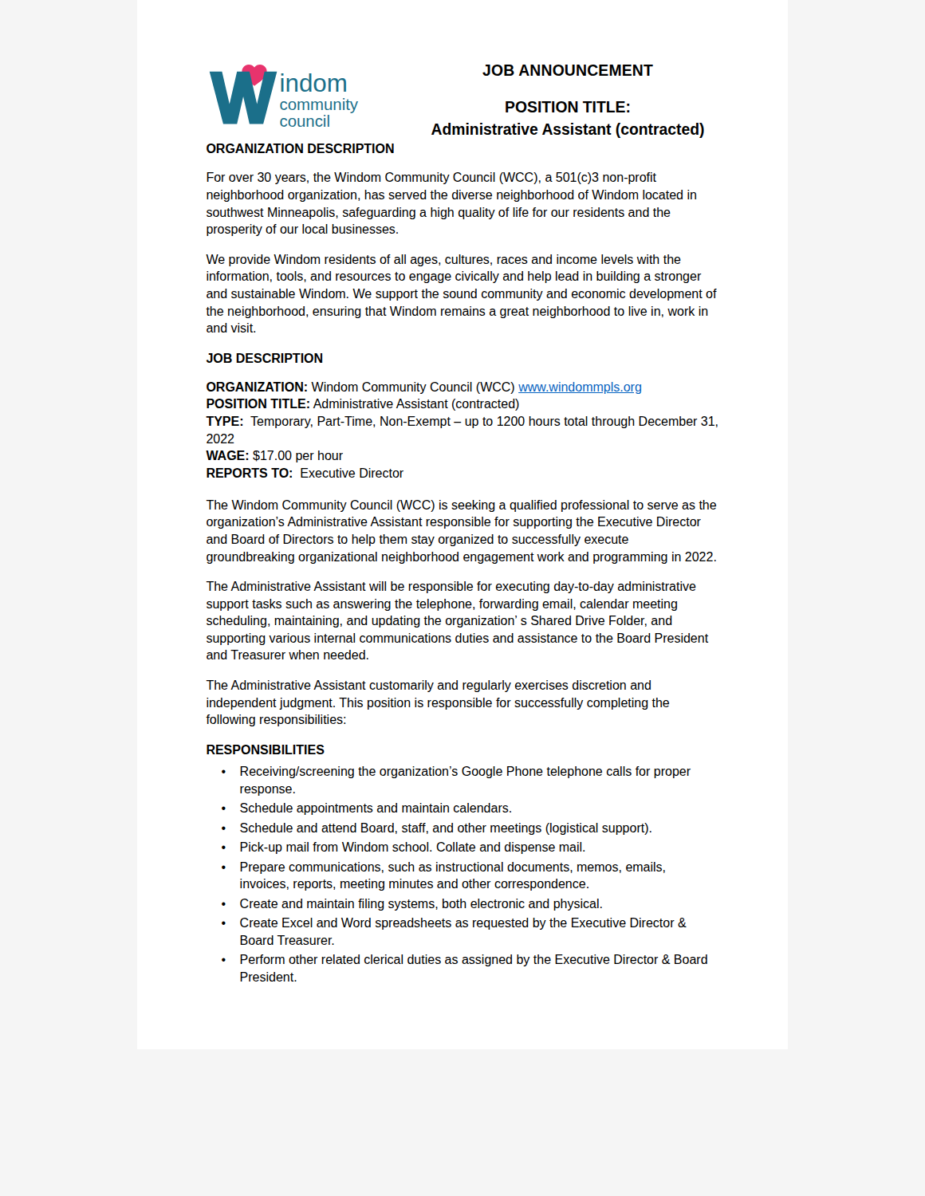Windom Community Council indom community council
JOB ANNOUNCEMENT
POSITION TITLE:
Administrative Assistant (contracted)
Organization Description
For over 30 years, the Windom Community Council (WCC), a 501(c)3 non-profit neighborhood organization, has served the diverse neighborhood of Windom located in southwest Minneapolis, safeguarding a high quality of life for our residents and the prosperity of our local businesses.
We provide Windom residents of all ages, cultures, races and income levels with the information, tools, and resources to engage civically and help lead in building a stronger and sustainable Windom. We support the sound community and economic development of the neighborhood, ensuring that Windom remains a great neighborhood to live in, work in and visit.
Job Description
ORGANIZATION: Windom Community Council (WCC) www.windommpls.org
POSITION TITLE: Administrative Assistant (contracted)
TYPE: Temporary, Part-Time, Non-Exempt – up to 1200 hours total through December 31, 2022
WAGE: $17.00 per hour
REPORTS TO: Executive Director
The Windom Community Council (WCC) is seeking a qualified professional to serve as the organization’s Administrative Assistant responsible for supporting the Executive Director and Board of Directors to help them stay organized to successfully execute groundbreaking organizational neighborhood engagement work and programming in 2022.
The Administrative Assistant will be responsible for executing day-to-day administrative support tasks such as answering the telephone, forwarding email, calendar meeting scheduling, maintaining, and updating the organization’ s Shared Drive Folder, and supporting various internal communications duties and assistance to the Board President and Treasurer when needed.
The Administrative Assistant customarily and regularly exercises discretion and independent judgment. This position is responsible for successfully completing the following responsibilities:
Responsibilities
Receiving/screening the organization’s Google Phone telephone calls for proper response.
Schedule appointments and maintain calendars.
Schedule and attend Board, staff, and other meetings (logistical support).
Pick-up mail from Windom school. Collate and dispense mail.
Prepare communications, such as instructional documents, memos, emails, invoices, reports, meeting minutes and other correspondence.
Create and maintain filing systems, both electronic and physical.
Create Excel and Word spreadsheets as requested by the Executive Director & Board Treasurer.
Perform other related clerical duties as assigned by the Executive Director & Board President.